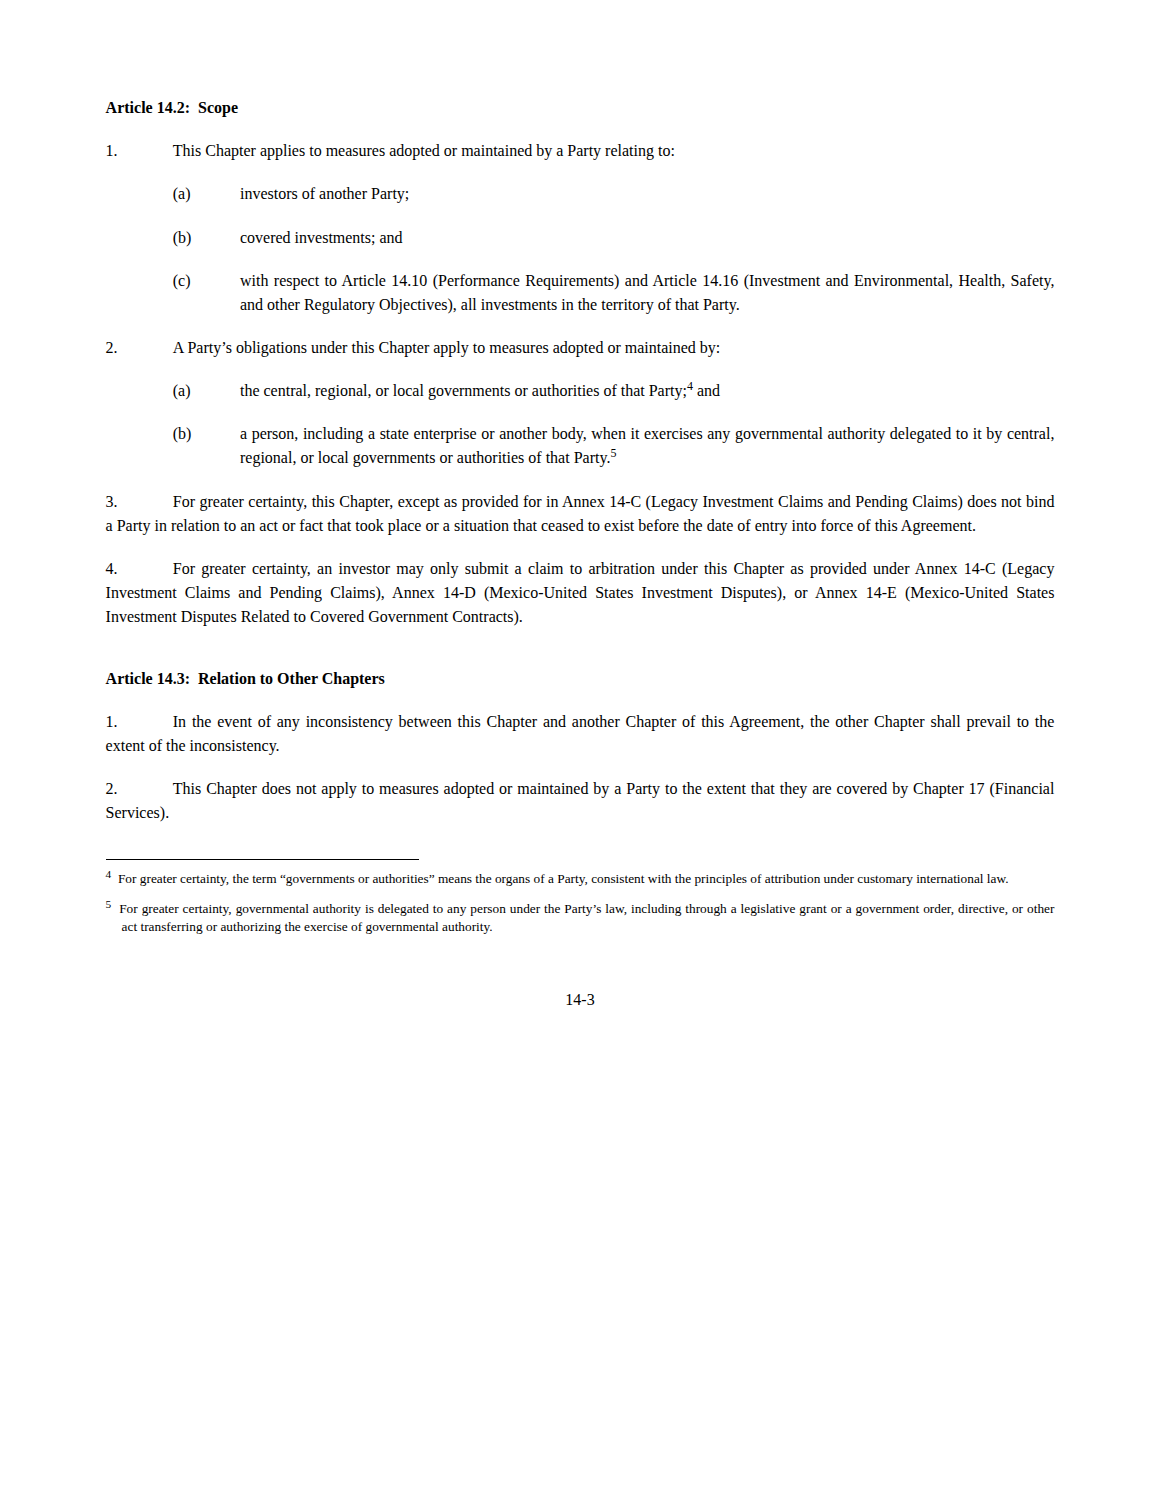Article 14.2: Scope
1. This Chapter applies to measures adopted or maintained by a Party relating to:
(a) investors of another Party;
(b) covered investments; and
(c) with respect to Article 14.10 (Performance Requirements) and Article 14.16 (Investment and Environmental, Health, Safety, and other Regulatory Objectives), all investments in the territory of that Party.
2. A Party’s obligations under this Chapter apply to measures adopted or maintained by:
(a) the central, regional, or local governments or authorities of that Party;4 and
(b) a person, including a state enterprise or another body, when it exercises any governmental authority delegated to it by central, regional, or local governments or authorities of that Party.5
3. For greater certainty, this Chapter, except as provided for in Annex 14-C (Legacy Investment Claims and Pending Claims) does not bind a Party in relation to an act or fact that took place or a situation that ceased to exist before the date of entry into force of this Agreement.
4. For greater certainty, an investor may only submit a claim to arbitration under this Chapter as provided under Annex 14-C (Legacy Investment Claims and Pending Claims), Annex 14-D (Mexico-United States Investment Disputes), or Annex 14-E (Mexico-United States Investment Disputes Related to Covered Government Contracts).
Article 14.3: Relation to Other Chapters
1. In the event of any inconsistency between this Chapter and another Chapter of this Agreement, the other Chapter shall prevail to the extent of the inconsistency.
2. This Chapter does not apply to measures adopted or maintained by a Party to the extent that they are covered by Chapter 17 (Financial Services).
4 For greater certainty, the term “governments or authorities” means the organs of a Party, consistent with the principles of attribution under customary international law.
5 For greater certainty, governmental authority is delegated to any person under the Party’s law, including through a legislative grant or a government order, directive, or other act transferring or authorizing the exercise of governmental authority.
14-3